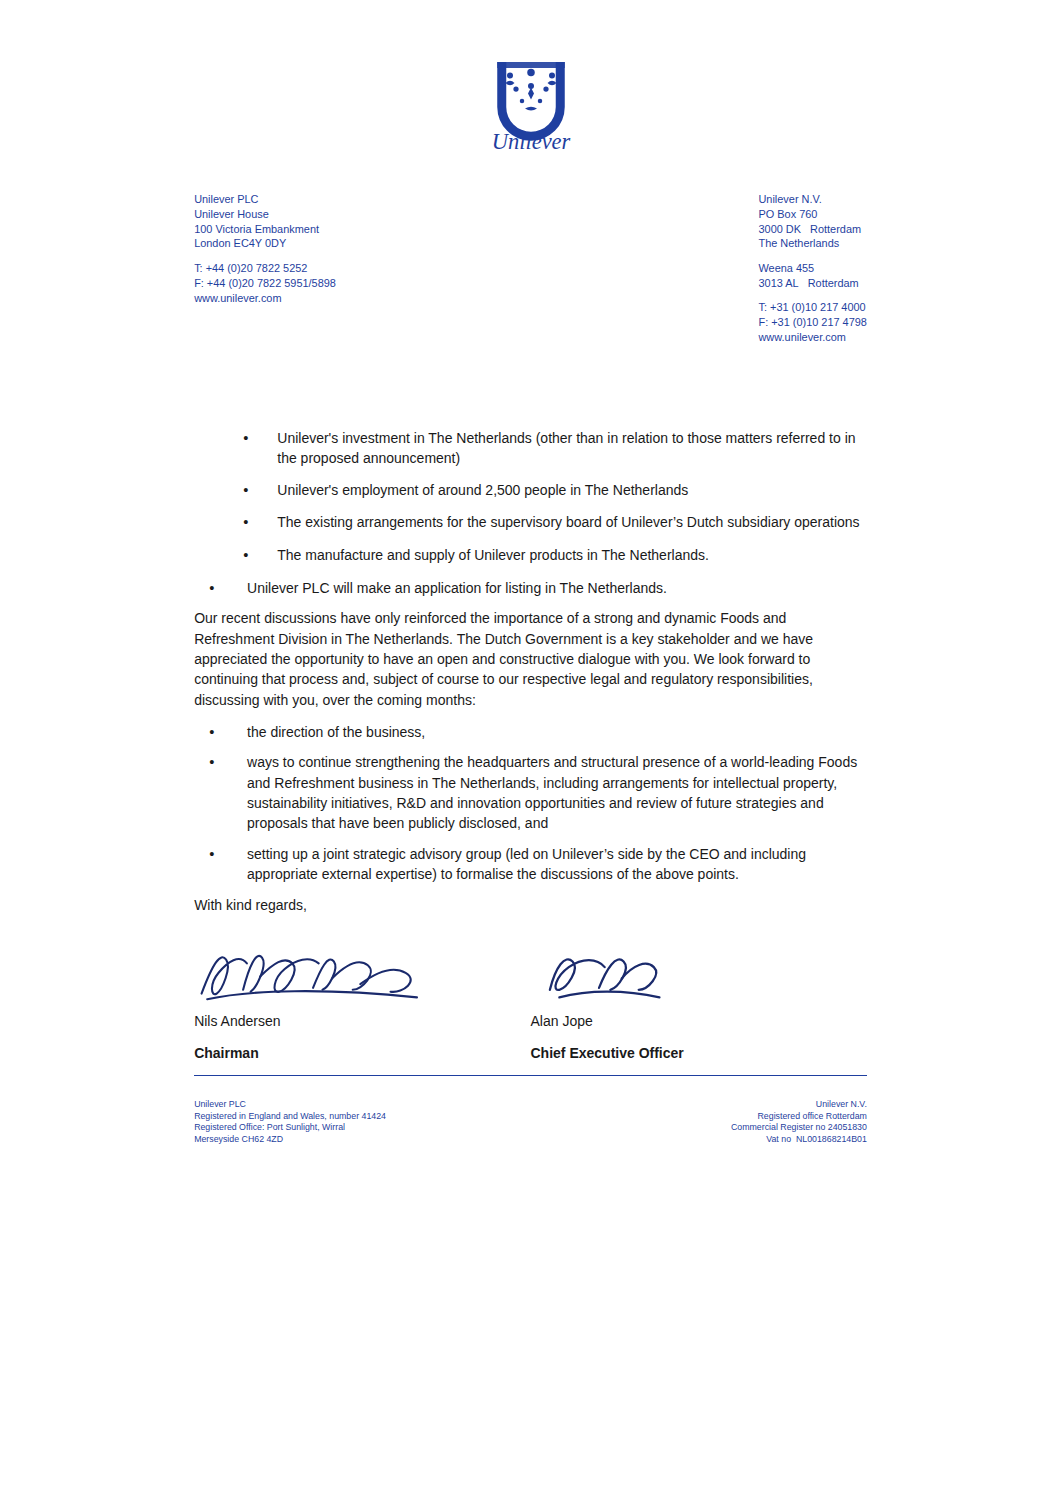Unilever
Unilever PLC
Unilever House
100 Victoria Embankment
London EC4Y 0DY
T: +44 (0)20 7822 5252
F: +44 (0)20 7822 5951/5898
www.unilever.com
Unilever N.V.
PO Box 760
3000 DK Rotterdam
The Netherlands
Weena 455
3013 AL Rotterdam
T: +31 (0)10 217 4000
F: +31 (0)10 217 4798
www.unilever.com
Unilever's investment in The Netherlands (other than in relation to those matters referred to in the proposed announcement)
Unilever's employment of around 2,500 people in The Netherlands
The existing arrangements for the supervisory board of Unilever’s Dutch subsidiary operations
The manufacture and supply of Unilever products in The Netherlands.
Unilever PLC will make an application for listing in The Netherlands.
Our recent discussions have only reinforced the importance of a strong and dynamic Foods and Refreshment Division in The Netherlands. The Dutch Government is a key stakeholder and we have appreciated the opportunity to have an open and constructive dialogue with you. We look forward to continuing that process and, subject of course to our respective legal and regulatory responsibilities, discussing with you, over the coming months:
the direction of the business,
ways to continue strengthening the headquarters and structural presence of a world-leading Foods and Refreshment business in The Netherlands, including arrangements for intellectual property, sustainability initiatives, R&D and innovation opportunities and review of future strategies and proposals that have been publicly disclosed, and
setting up a joint strategic advisory group (led on Unilever’s side by the CEO and including appropriate external expertise) to formalise the discussions of the above points.
With kind regards,
Nils Andersen
Chairman
Alan Jope
Chief Executive Officer
Unilever PLC
Registered in England and Wales, number 41424
Registered Office: Port Sunlight, Wirral
Merseyside CH62 4ZD
Unilever N.V.
Registered office Rotterdam
Commercial Register no 24051830
Vat no NL001868214B01